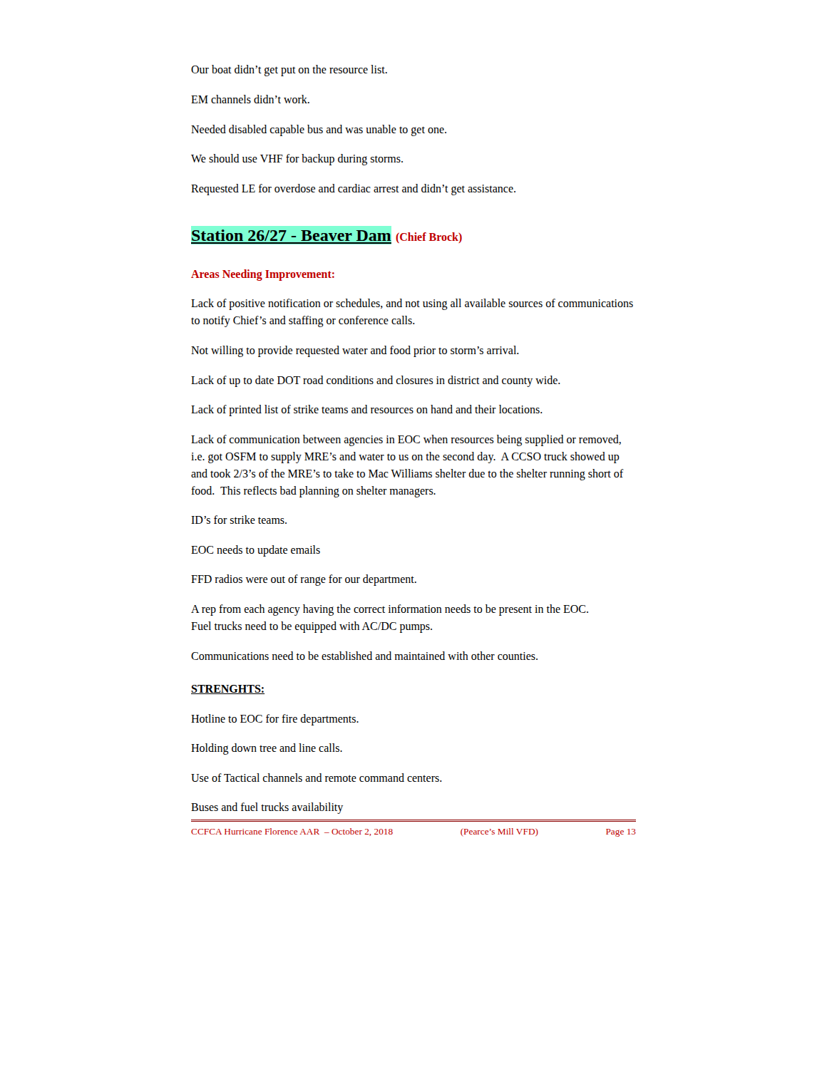Our boat didn’t get put on the resource list.
EM channels didn’t work.
Needed disabled capable bus and was unable to get one.
We should use VHF for backup during storms.
Requested LE for overdose and cardiac arrest and didn’t get assistance.
Station 26/27 - Beaver Dam (Chief Brock)
Areas Needing Improvement:
Lack of positive notification or schedules, and not using all available sources of communications to notify Chief’s and staffing or conference calls.
Not willing to provide requested water and food prior to storm’s arrival.
Lack of up to date DOT road conditions and closures in district and county wide.
Lack of printed list of strike teams and resources on hand and their locations.
Lack of communication between agencies in EOC when resources being supplied or removed, i.e. got OSFM to supply MRE’s and water to us on the second day. A CCSO truck showed up and took 2/3’s of the MRE’s to take to Mac Williams shelter due to the shelter running short of food. This reflects bad planning on shelter managers.
ID’s for strike teams.
EOC needs to update emails
FFD radios were out of range for our department.
A rep from each agency having the correct information needs to be present in the EOC.
Fuel trucks need to be equipped with AC/DC pumps.
Communications need to be established and maintained with other counties.
STRENGHTS:
Hotline to EOC for fire departments.
Holding down tree and line calls.
Use of Tactical channels and remote command centers.
Buses and fuel trucks availability
CCFCA Hurricane Florence AAR – October 2, 2018 (Pearce’s Mill VFD) Page 13